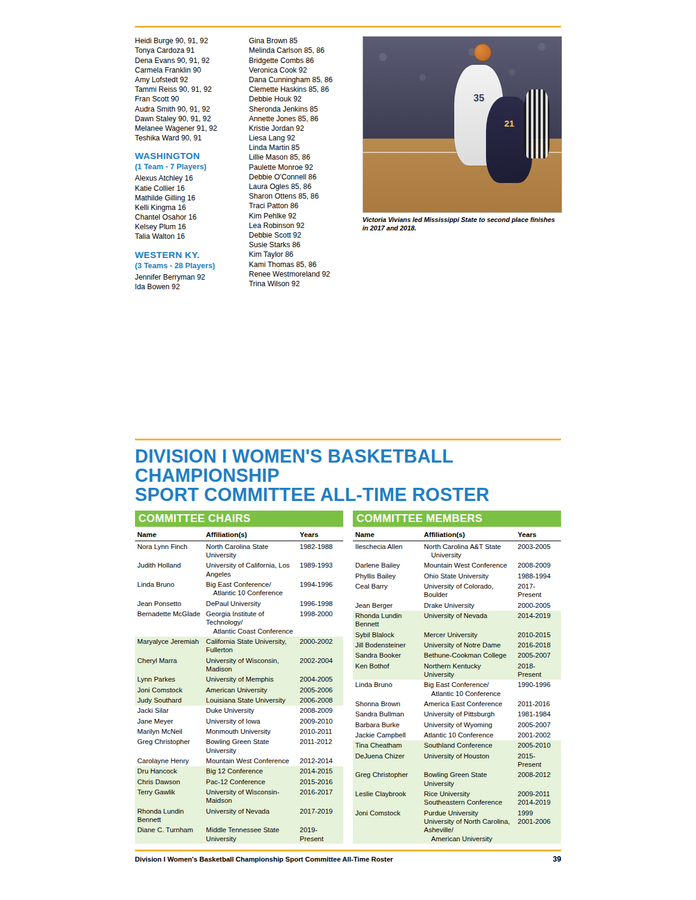Heidi Burge 90, 91, 92
Tonya Cardoza 91
Dena Evans 90, 91, 92
Carmela Franklin 90
Amy Lofstedt 92
Tammi Reiss 90, 91, 92
Fran Scott 90
Audra Smith 90, 91, 92
Dawn Staley 90, 91, 92
Melanee Wagener 91, 92
Teshika Ward 90, 91
Washington
(1 Team - 7 Players)
Alexus Atchley 16
Katie Collier 16
Mathilde Gilling 16
Kelli Kingma 16
Chantel Osahor 16
Kelsey Plum 16
Talia Walton 16
Western Ky.
(3 Teams - 28 Players)
Jennifer Berryman 92
Ida Bowen 92
Gina Brown 85
Melinda Carlson 85, 86
Bridgette Combs 86
Veronica Cook 92
Dana Cunningham 85, 86
Clemette Haskins 85, 86
Debbie Houk 92
Sheronda Jenkins 85
Annette Jones 85, 86
Kristie Jordan 92
Liesa Lang 92
Linda Martin 85
Lillie Mason 85, 86
Paulette Monroe 92
Debbie O'Connell 86
Laura Ogles 85, 86
Sharon Ottens 85, 86
Traci Patton 86
Kim Pehlke 92
Lea Robinson 92
Debbie Scott 92
Susie Starks 86
Kim Taylor 86
Kami Thomas 85, 86
Renee Westmoreland 92
Trina Wilson 92
35
21
Victoria Vivians led Mississippi State to second place finishes in 2017 and 2018.
Division I Women's Basketball Championship
Sport Committee All-Time Roster
Committee Chairs
| Name | Affiliation(s) | Years |
| --- | --- | --- |
| Nora Lynn Finch | North Carolina State University | 1982-1988 |
| Judith Holland | University of California, Los Angeles | 1989-1993 |
| Linda Bruno | Big East Conference/ Atlantic 10 Conference | 1994-1996 |
| Jean Ponsetto | DePaul University | 1996-1998 |
| Bernadette McGlade | Georgia Institute of Technology/ Atlantic Coast Conference | 1998-2000 |
| Maryalyce Jeremiah | California State University, Fullerton | 2000-2002 |
| Cheryl Marra | University of Wisconsin, Madison | 2002-2004 |
| Lynn Parkes | University of Memphis | 2004-2005 |
| Joni Comstock | American University | 2005-2006 |
| Judy Southard | Louisiana State University | 2006-2008 |
| Jacki Silar | Duke University | 2008-2009 |
| Jane Meyer | University of Iowa | 2009-2010 |
| Marilyn McNeil | Monmouth University | 2010-2011 |
| Greg Christopher | Bowling Green State University | 2011-2012 |
| Carolayne Henry | Mountain West Conference | 2012-2014 |
| Dru Hancock | Big 12 Conference | 2014-2015 |
| Chris Dawson | Pac-12 Conference | 2015-2016 |
| Terry Gawlik | University of Wisconsin-Maidson | 2016-2017 |
| Rhonda Lundin Bennett | University of Nevada | 2017-2019 |
| Diane C. Turnham | Middle Tennessee State University | 2019-Present |
Committee Members
| Name | Affiliation(s) | Years |
| --- | --- | --- |
| Ileschecia Allen | North Carolina A&T State University | 2003-2005 |
| Darlene Bailey | Mountain West Conference | 2008-2009 |
| Phyllis Bailey | Ohio State University | 1988-1994 |
| Ceal Barry | University of Colorado, Boulder | 2017-Present |
| Jean Berger | Drake University | 2000-2005 |
| Rhonda Lundin Bennett | University of Nevada | 2014-2019 |
| Sybil Blalock | Mercer University | 2010-2015 |
| Jill Bodensteiner | University of Notre Dame | 2016-2018 |
| Sandra Booker | Bethune-Cookman College | 2005-2007 |
| Ken Bothof | Northern Kentucky University | 2018-Present |
| Linda Bruno | Big East Conference/ Atlantic 10 Conference | 1990-1996 |
| Shonna Brown | America East Conference | 2011-2016 |
| Sandra Bullman | University of Pittsburgh | 1981-1984 |
| Barbara Burke | University of Wyoming | 2005-2007 |
| Jackie Campbell | Atlantic 10 Conference | 2001-2002 |
| Tina Cheatham | Southland Conference | 2005-2010 |
| DeJuena Chizer | University of Houston | 2015-Present |
| Greg Christopher | Bowling Green State University | 2008-2012 |
| Leslie Claybrook | Rice University Southeastern Conference | 2009-2011 2014-2019 |
| Joni Comstock | Purdue University University of North Carolina, Asheville/ American University | 1999 2001-2006 |
Division I Women's Basketball Championship Sport Committee All-Time Roster
39